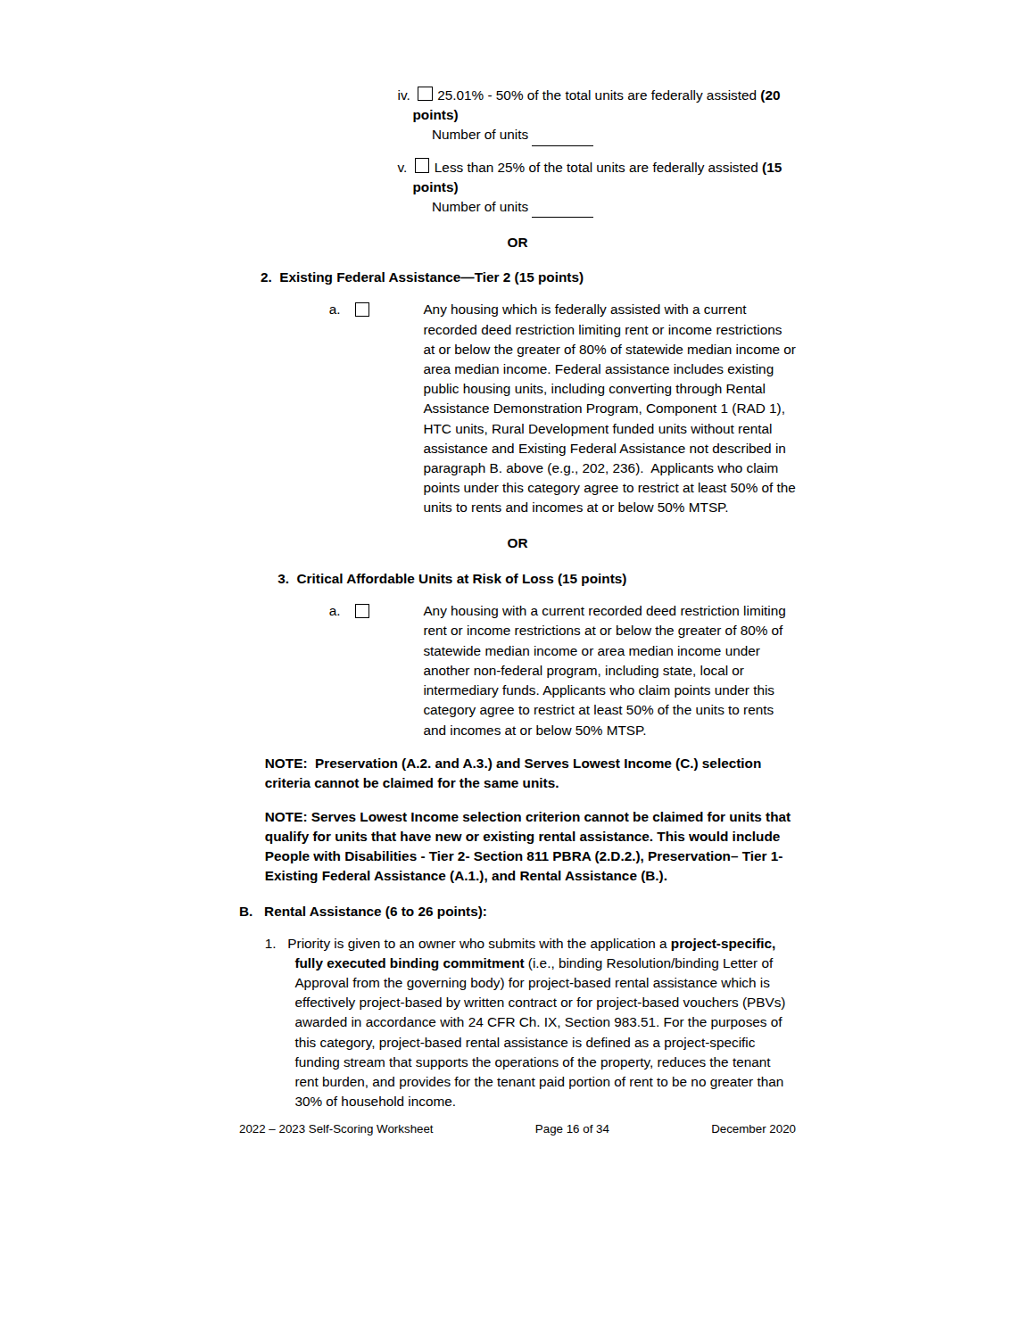iv. 25.01% - 50% of the total units are federally assisted (20 points)
Number of units
v. Less than 25% of the total units are federally assisted (15 points)
Number of units
OR
2. Existing Federal Assistance—Tier 2 (15 points)
a. Any housing which is federally assisted with a current recorded deed restriction limiting rent or income restrictions at or below the greater of 80% of statewide median income or area median income. Federal assistance includes existing public housing units, including converting through Rental Assistance Demonstration Program, Component 1 (RAD 1), HTC units, Rural Development funded units without rental assistance and Existing Federal Assistance not described in paragraph B. above (e.g., 202, 236). Applicants who claim points under this category agree to restrict at least 50% of the units to rents and incomes at or below 50% MTSP.
OR
3. Critical Affordable Units at Risk of Loss (15 points)
a. Any housing with a current recorded deed restriction limiting rent or income restrictions at or below the greater of 80% of statewide median income or area median income under another non-federal program, including state, local or intermediary funds. Applicants who claim points under this category agree to restrict at least 50% of the units to rents and incomes at or below 50% MTSP.
NOTE: Preservation (A.2. and A.3.) and Serves Lowest Income (C.) selection criteria cannot be claimed for the same units.
NOTE: Serves Lowest Income selection criterion cannot be claimed for units that qualify for units that have new or existing rental assistance. This would include People with Disabilities - Tier 2- Section 811 PBRA (2.D.2.), Preservation– Tier 1- Existing Federal Assistance (A.1.), and Rental Assistance (B.).
B. Rental Assistance (6 to 26 points):
1. Priority is given to an owner who submits with the application a project-specific, fully executed binding commitment (i.e., binding Resolution/binding Letter of Approval from the governing body) for project-based rental assistance which is effectively project-based by written contract or for project-based vouchers (PBVs) awarded in accordance with 24 CFR Ch. IX, Section 983.51. For the purposes of this category, project-based rental assistance is defined as a project-specific funding stream that supports the operations of the property, reduces the tenant rent burden, and provides for the tenant paid portion of rent to be no greater than 30% of household income.
2022 – 2023 Self-Scoring Worksheet Page 16 of 34 December 2020